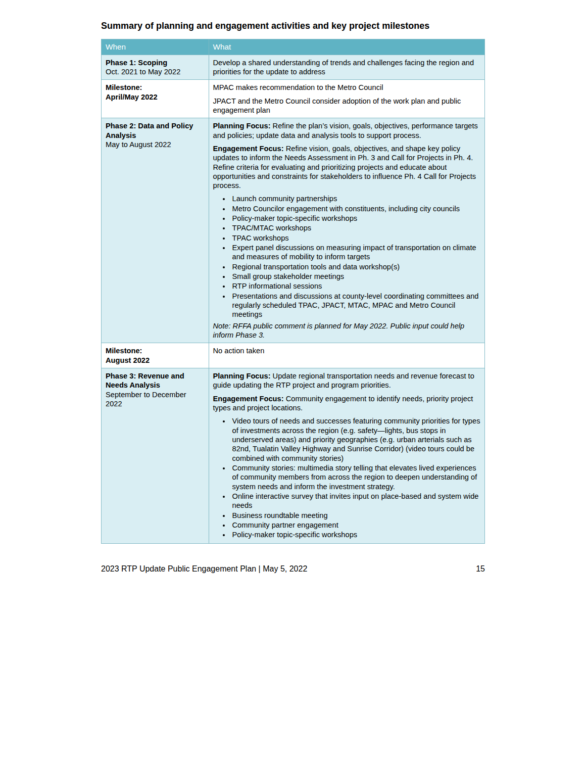Summary of planning and engagement activities and key project milestones
| When | What |
| --- | --- |
| Phase 1: Scoping Oct. 2021 to May 2022 | Develop a shared understanding of trends and challenges facing the region and priorities for the update to address |
| Milestone: April/May 2022 | MPAC makes recommendation to the Metro Council JPACT and the Metro Council consider adoption of the work plan and public engagement plan |
| Phase 2: Data and Policy Analysis May to August 2022 | Planning Focus: Refine the plan’s vision, goals, objectives, performance targets and policies; update data and analysis tools to support process. Engagement Focus: Refine vision, goals, objectives, and shape key policy updates to inform the Needs Assessment in Ph. 3 and Call for Projects in Ph. 4. Refine criteria for evaluating and prioritizing projects and educate about opportunities and constraints for stakeholders to influence Ph. 4 Call for Projects process. Launch community partnerships Metro Councilor engagement with constituents, including city councils Policy-maker topic-specific workshops TPAC/MTAC workshops TPAC workshops Expert panel discussions on measuring impact of transportation on climate and measures of mobility to inform targets Regional transportation tools and data workshop(s) Small group stakeholder meetings RTP informational sessions Presentations and discussions at county-level coordinating committees and regularly scheduled TPAC, JPACT, MTAC, MPAC and Metro Council meetings Note: RFFA public comment is planned for May 2022. Public input could help inform Phase 3. |
| Milestone: August 2022 | No action taken |
| Phase 3: Revenue and Needs Analysis September to December 2022 | Planning Focus: Update regional transportation needs and revenue forecast to guide updating the RTP project and program priorities. Engagement Focus: Community engagement to identify needs, priority project types and project locations. Video tours of needs and successes featuring community priorities for types of investments across the region (e.g. safety—lights, bus stops in underserved areas) and priority geographies (e.g. urban arterials such as 82nd, Tualatin Valley Highway and Sunrise Corridor) (video tours could be combined with community stories) Community stories: multimedia story telling that elevates lived experiences of community members from across the region to deepen understanding of system needs and inform the investment strategy. Online interactive survey that invites input on place-based and system wide needs Business roundtable meeting Community partner engagement Policy-maker topic-specific workshops |
2023 RTP Update Public Engagement Plan | May 5, 2022 15